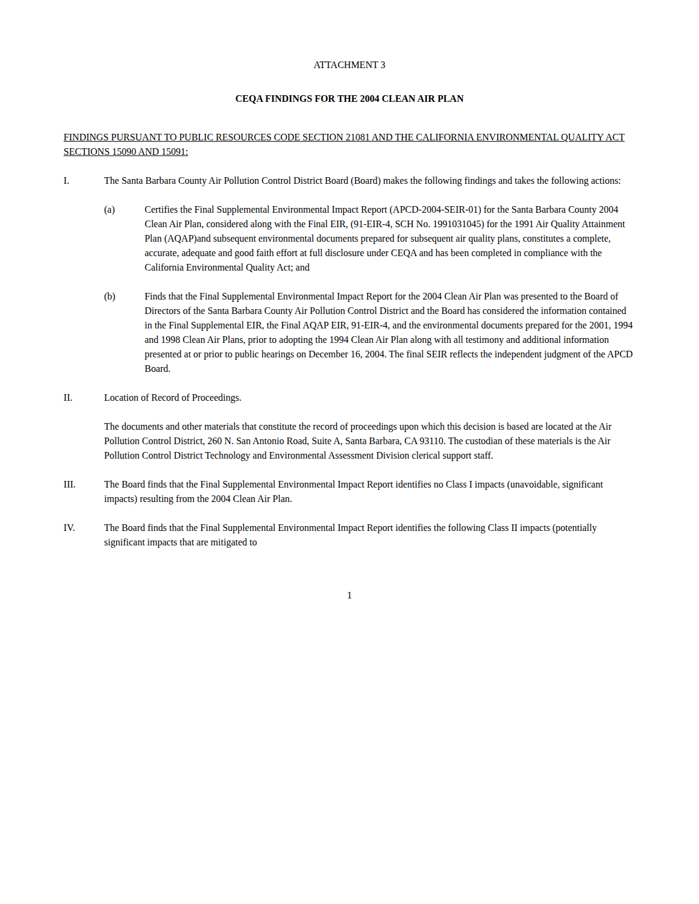ATTACHMENT 3
CEQA FINDINGS FOR THE 2004 CLEAN AIR PLAN
FINDINGS PURSUANT TO PUBLIC RESOURCES CODE SECTION 21081 AND THE CALIFORNIA ENVIRONMENTAL QUALITY ACT SECTIONS 15090 AND 15091:
I.
The Santa Barbara County Air Pollution Control District Board (Board) makes the following findings and takes the following actions:
(a)
Certifies the Final Supplemental Environmental Impact Report (APCD-2004-SEIR-01) for the Santa Barbara County 2004 Clean Air Plan, considered along with the Final EIR, (91-EIR-4, SCH No. 1991031045) for the 1991 Air Quality Attainment Plan (AQAP)and subsequent environmental documents prepared for subsequent air quality plans, constitutes a complete, accurate, adequate and good faith effort at full disclosure under CEQA and has been completed in compliance with the California Environmental Quality Act; and
(b)
Finds that the Final Supplemental Environmental Impact Report for the 2004 Clean Air Plan was presented to the Board of Directors of the Santa Barbara County Air Pollution Control District and the Board has considered the information contained in the Final Supplemental EIR, the Final AQAP EIR, 91-EIR-4, and the environmental documents prepared for the 2001, 1994 and 1998 Clean Air Plans, prior to adopting the 1994 Clean Air Plan along with all testimony and additional information presented at or prior to public hearings on December 16, 2004. The final SEIR reflects the independent judgment of the APCD Board.
II.
Location of Record of Proceedings.
The documents and other materials that constitute the record of proceedings upon which this decision is based are located at the Air Pollution Control District, 260 N. San Antonio Road, Suite A, Santa Barbara, CA 93110. The custodian of these materials is the Air Pollution Control District Technology and Environmental Assessment Division clerical support staff.
III.
The Board finds that the Final Supplemental Environmental Impact Report identifies no Class I impacts (unavoidable, significant impacts) resulting from the 2004 Clean Air Plan.
IV.
The Board finds that the Final Supplemental Environmental Impact Report identifies the following Class II impacts (potentially significant impacts that are mitigated to
1